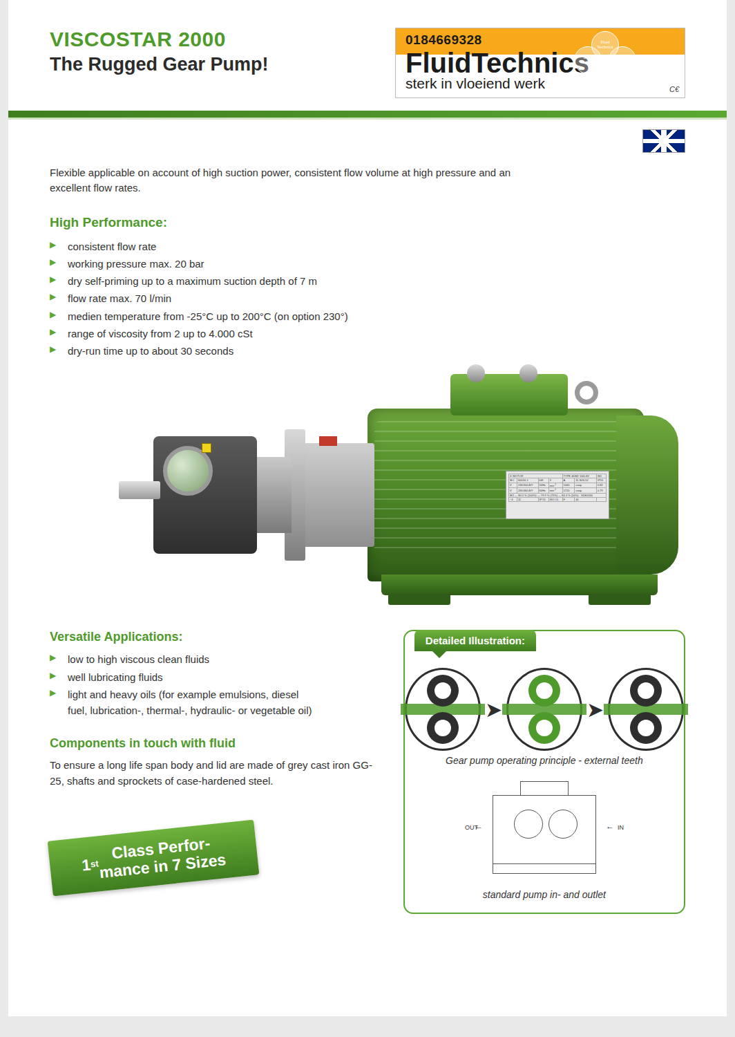VISCOSTAR 2000
The Rugged Gear Pump!
0184669328
Fluid
Technics
Steel
Technics
Tools
Technics
Fluid Technics
sterk in vloeiend werk
C€
Flexible applicable on account of high suction power, consistent flow volume at high pressure and an excellent flow rates.
High Performance:
consistent flow rate
working pressure max. 20 bar
dry self-priming up to a maximum suction depth of 7 m
flow rate max. 70 l/min
medien temperature from -25°C up to 200°C (on option 230°)
range of viscosity from 2 up to 4.000 cSt
dry-run time up to about 30 seconds
| 3~MOTOR | TYPE 4DM2 100L4V | IE2 |
| IEC | 60034-1 | kW | 3 | A | 11.30/6.52 | IP55 |
| V | 230/400 Δ/Y | 50Hz | min -1 | 1440 | cosφ | 0.82 |
| V | 265/460 Δ/Y | 60Hz | min -1 | 1720 | cosφ | 0.79 |
| IE2 — 80.5 % (100%) — 79.9 % (75%) — 84.3 % (50%) VDE0530 |
| −3 | 11 | IP 55 | ISO CL | F | 40 | |
Versatile Applications:
low to high viscous clean fluids
well lubricating fluids
light and heavy oils (for example emulsions, diesel
fuel, lubrication-, thermal-, hydraulic- or vegetable oil)
Components in touch with fluid
To ensure a long life span body and lid are made of grey cast iron GG-25, shafts and sprockets of case-hardened steel.
1st Class Perfor-
mance in 7 Sizes
Detailed Illustration:
➤
➤
Gear pump operating principle - external teeth
OUT IN ← ←
standard pump in- and outlet